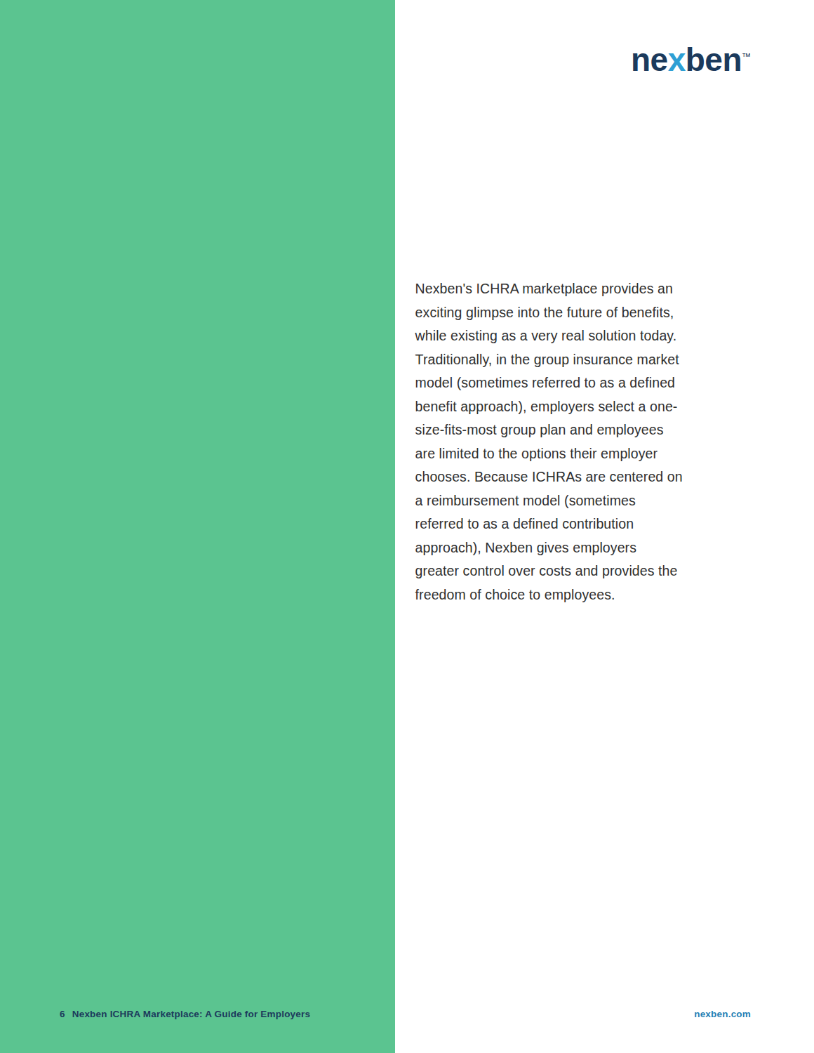nexben™
Nexben's ICHRA marketplace provides an exciting glimpse into the future of benefits, while existing as a very real solution today. Traditionally, in the group insurance market model (sometimes referred to as a defined benefit approach), employers select a one-size-fits-most group plan and employees are limited to the options their employer chooses. Because ICHRAs are centered on a reimbursement model (sometimes referred to as a defined contribution approach), Nexben gives employers greater control over costs and provides the freedom of choice to employees.
6 Nexben ICHRA Marketplace: A Guide for Employers
nexben.com